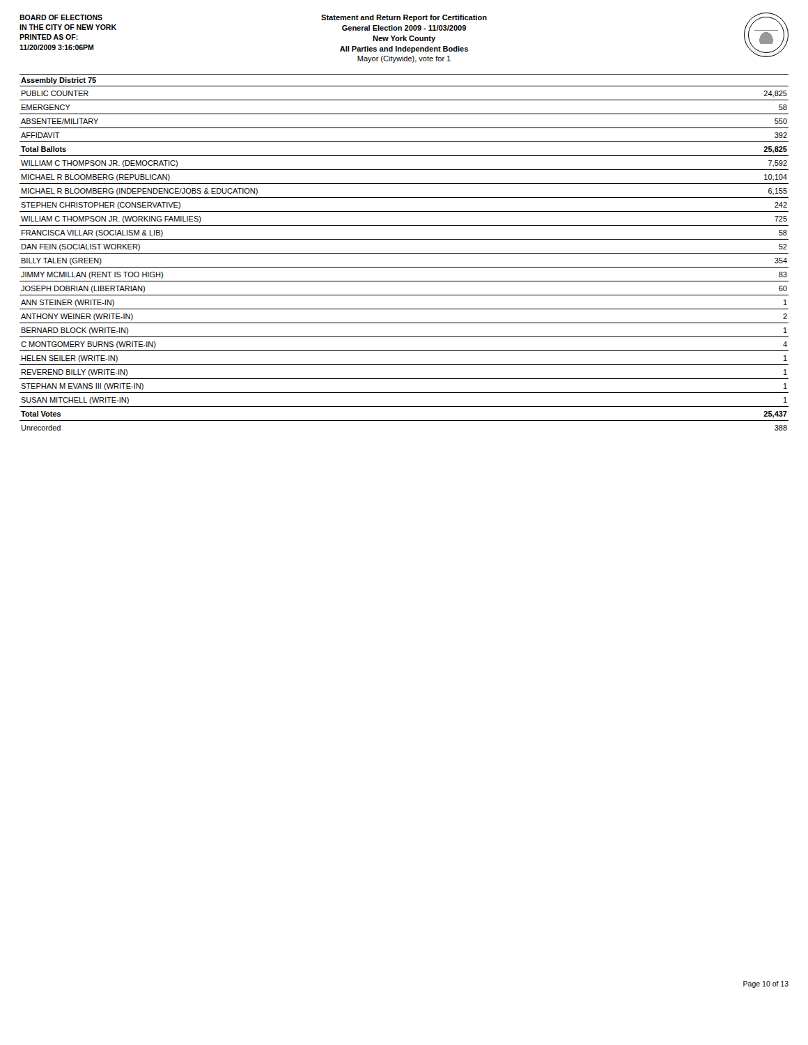BOARD OF ELECTIONS
IN THE CITY OF NEW YORK
PRINTED AS OF:
11/20/2009 3:16:06PM
Statement and Return Report for Certification
General Election 2009 - 11/03/2009
New York County
All Parties and Independent Bodies
Mayor (Citywide), vote for 1
Assembly District 75
| PUBLIC COUNTER | 24,825 |
| EMERGENCY | 58 |
| ABSENTEE/MILITARY | 550 |
| AFFIDAVIT | 392 |
| Total Ballots | 25,825 |
| WILLIAM C THOMPSON JR. (DEMOCRATIC) | 7,592 |
| MICHAEL R BLOOMBERG (REPUBLICAN) | 10,104 |
| MICHAEL R BLOOMBERG (INDEPENDENCE/JOBS & EDUCATION) | 6,155 |
| STEPHEN CHRISTOPHER (CONSERVATIVE) | 242 |
| WILLIAM C THOMPSON JR. (WORKING FAMILIES) | 725 |
| FRANCISCA VILLAR (SOCIALISM & LIB) | 58 |
| DAN FEIN (SOCIALIST WORKER) | 52 |
| BILLY TALEN (GREEN) | 354 |
| JIMMY MCMILLAN (RENT IS TOO HIGH) | 83 |
| JOSEPH DOBRIAN (LIBERTARIAN) | 60 |
| ANN STEINER (WRITE-IN) | 1 |
| ANTHONY WEINER (WRITE-IN) | 2 |
| BERNARD BLOCK (WRITE-IN) | 1 |
| C MONTGOMERY BURNS (WRITE-IN) | 4 |
| HELEN SEILER (WRITE-IN) | 1 |
| REVEREND BILLY (WRITE-IN) | 1 |
| STEPHAN M EVANS III (WRITE-IN) | 1 |
| SUSAN MITCHELL (WRITE-IN) | 1 |
| Total Votes | 25,437 |
| Unrecorded | 388 |
Page 10 of 13